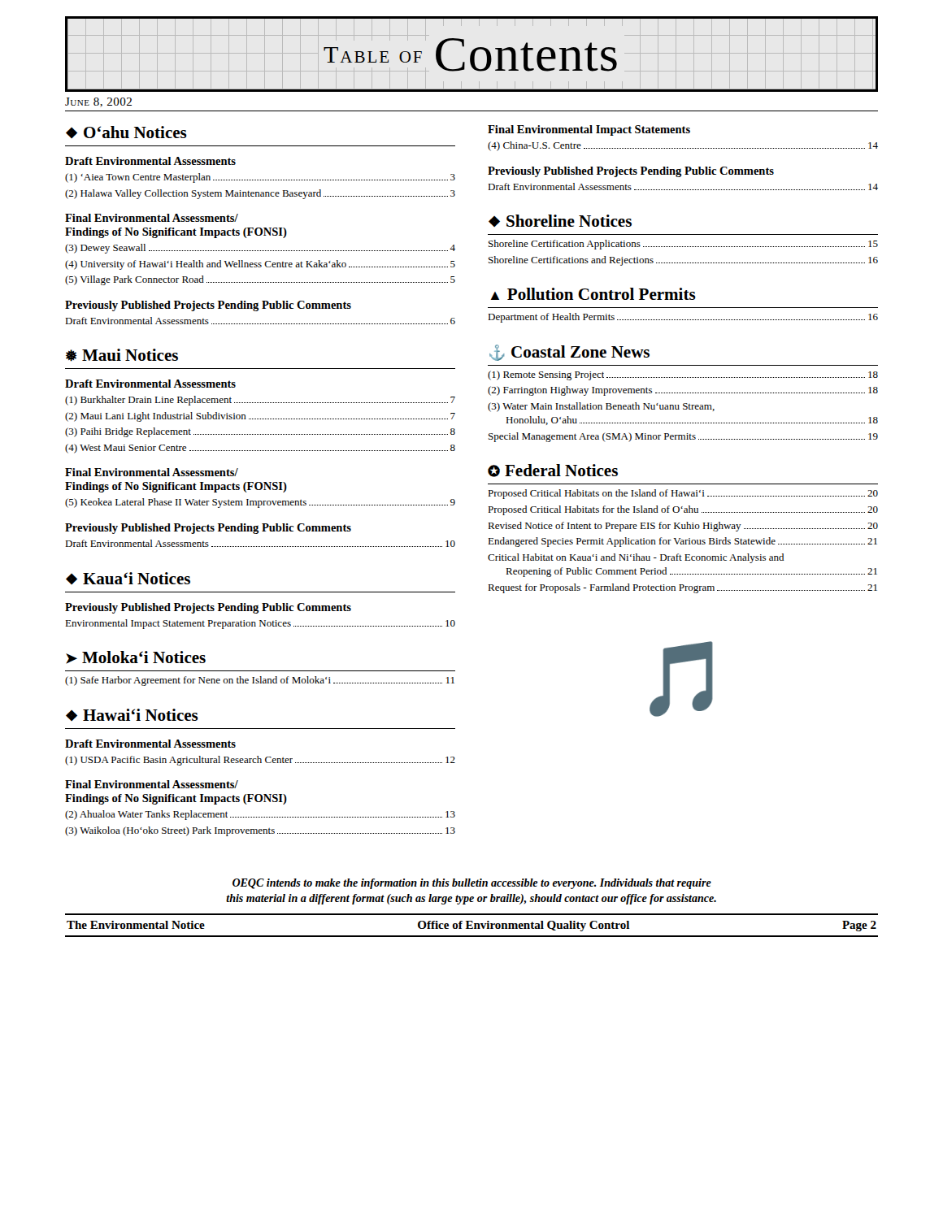Table of Contents
June 8, 2002
❖Oʻahu Notices
Draft Environmental Assessments
(1) ʻAiea Town Centre Masterplan 3
(2) Halawa Valley Collection System Maintenance Baseyard 3
Final Environmental Assessments/
Findings of No Significant Impacts (FONSI)
(3) Dewey Seawall 4
(4) University of Hawaiʻi Health and Wellness Centre at Kakaʻako 5
(5) Village Park Connector Road 5
Previously Published Projects Pending Public Comments
Draft Environmental Assessments 6
❅Maui Notices
Draft Environmental Assessments
(1) Burkhalter Drain Line Replacement 7
(2) Maui Lani Light Industrial Subdivision 7
(3) Paihi Bridge Replacement 8
(4) West Maui Senior Centre 8
Final Environmental Assessments/
Findings of No Significant Impacts (FONSI)
(5) Keokea Lateral Phase II Water System Improvements 9
Previously Published Projects Pending Public Comments
Draft Environmental Assessments 10
❖Kauaʻi Notices
Previously Published Projects Pending Public Comments
Environmental Impact Statement Preparation Notices 10
➤Molokaʻi Notices
(1) Safe Harbor Agreement for Nene on the Island of Molokaʻi 11
❖Hawaiʻi Notices
Draft Environmental Assessments
(1) USDA Pacific Basin Agricultural Research Center 12
Final Environmental Assessments/
Findings of No Significant Impacts (FONSI)
(2) Ahualoa Water Tanks Replacement 13
(3) Waikoloa (Hoʻoko Street) Park Improvements 13
Final Environmental Impact Statements
(4) China-U.S. Centre 14
Previously Published Projects Pending Public Comments
Draft Environmental Assessments 14
❖Shoreline Notices
Shoreline Certification Applications 15
Shoreline Certifications and Rejections 16
▲Pollution Control Permits
Department of Health Permits 16
⚓Coastal Zone News
(1) Remote Sensing Project 18
(2) Farrington Highway Improvements 18
(3) Water Main Installation Beneath Nuʻuanu Stream, Honolulu, Oʻahu 18
Special Management Area (SMA) Minor Permits 19
✪Federal Notices
Proposed Critical Habitats on the Island of Hawaiʻi 20
Proposed Critical Habitats for the Island of Oʻahu 20
Revised Notice of Intent to Prepare EIS for Kuhio Highway 20
Endangered Species Permit Application for Various Birds Statewide 21
Critical Habitat on Kauaʻi and Niʻihau - Draft Economic Analysis and Reopening of Public Comment Period 21
Request for Proposals - Farmland Protection Program 21
🎵
OEQC intends to make the information in this bulletin accessible to everyone. Individuals that require
this material in a different format (such as large type or braille), should contact our office for assistance.
The Environmental Notice
Office of Environmental Quality Control
Page 2